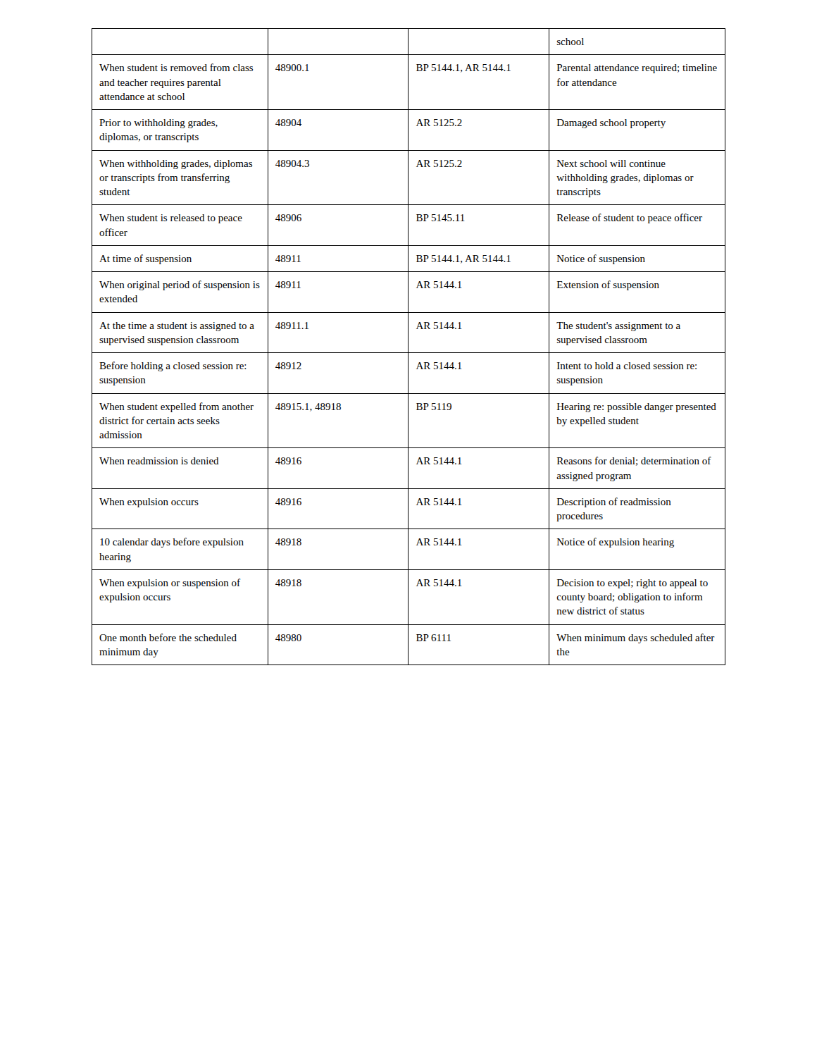| | | | school |
| When student is removed from class and teacher requires parental attendance at school | 48900.1 | BP 5144.1, AR 5144.1 | Parental attendance required; timeline for attendance |
| Prior to withholding grades, diplomas, or transcripts | 48904 | AR 5125.2 | Damaged school property |
| When withholding grades, diplomas or transcripts from transferring student | 48904.3 | AR 5125.2 | Next school will continue withholding grades, diplomas or transcripts |
| When student is released to peace officer | 48906 | BP 5145.11 | Release of student to peace officer |
| At time of suspension | 48911 | BP 5144.1, AR 5144.1 | Notice of suspension |
| When original period of suspension is extended | 48911 | AR 5144.1 | Extension of suspension |
| At the time a student is assigned to a supervised suspension classroom | 48911.1 | AR 5144.1 | The student's assignment to a supervised classroom |
| Before holding a closed session re: suspension | 48912 | AR 5144.1 | Intent to hold a closed session re: suspension |
| When student expelled from another district for certain acts seeks admission | 48915.1, 48918 | BP 5119 | Hearing re: possible danger presented by expelled student |
| When readmission is denied | 48916 | AR 5144.1 | Reasons for denial; determination of assigned program |
| When expulsion occurs | 48916 | AR 5144.1 | Description of readmission procedures |
| 10 calendar days before expulsion hearing | 48918 | AR 5144.1 | Notice of expulsion hearing |
| When expulsion or suspension of expulsion occurs | 48918 | AR 5144.1 | Decision to expel; right to appeal to county board; obligation to inform new district of status |
| One month before the scheduled minimum day | 48980 | BP 6111 | When minimum days scheduled after the |